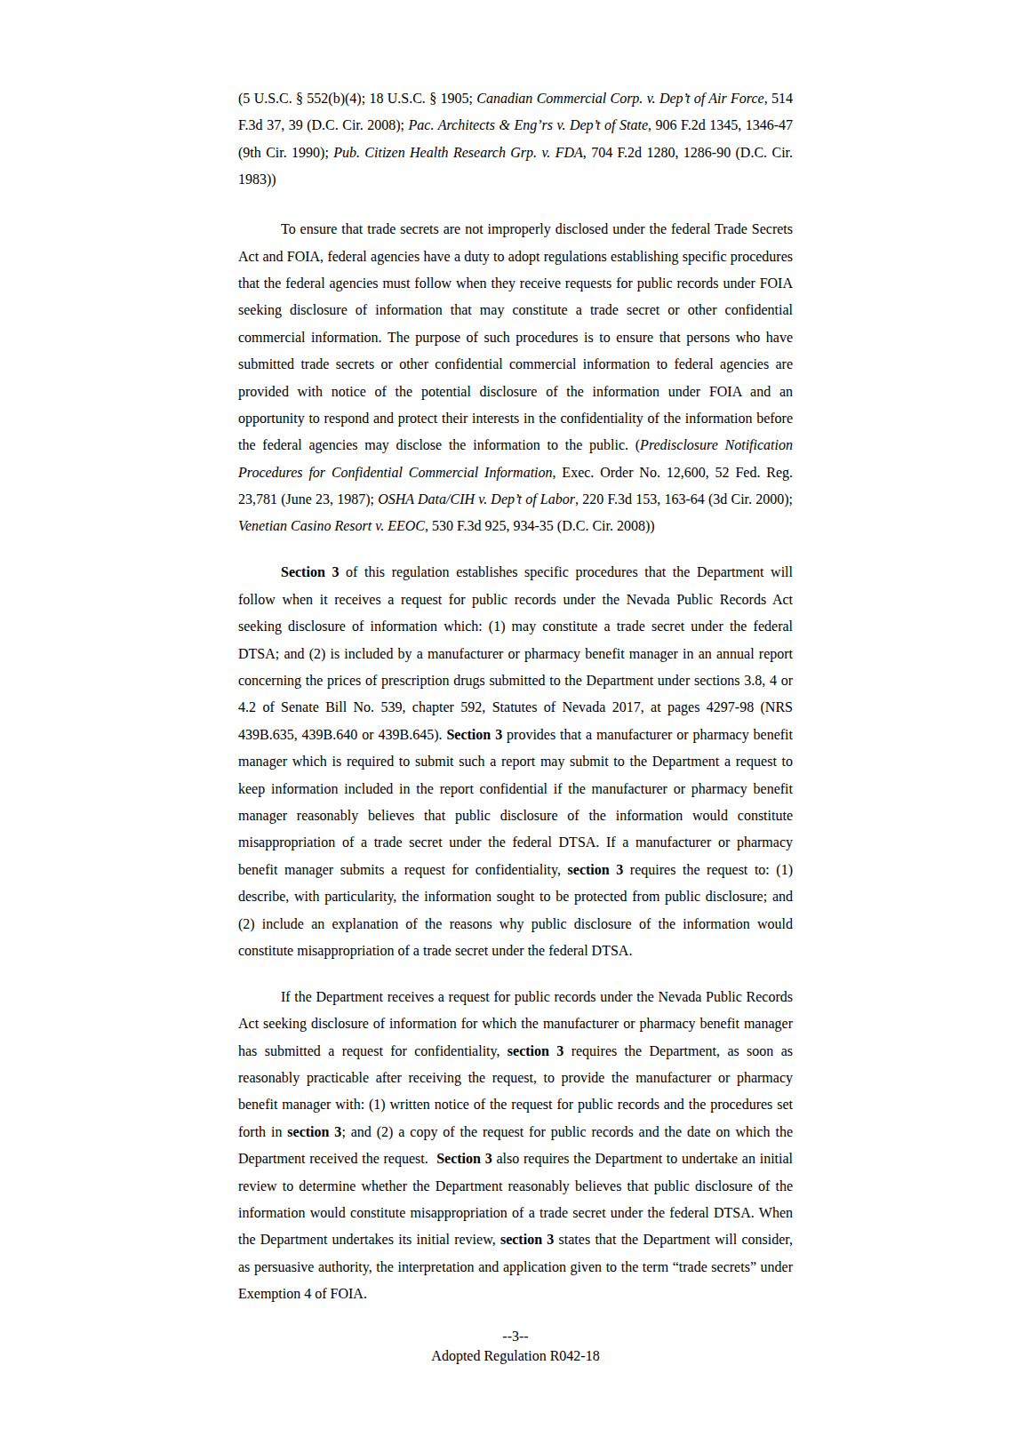(5 U.S.C. § 552(b)(4); 18 U.S.C. § 1905; Canadian Commercial Corp. v. Dep’t of Air Force, 514 F.3d 37, 39 (D.C. Cir. 2008); Pac. Architects & Eng’rs v. Dep’t of State, 906 F.2d 1345, 1346-47 (9th Cir. 1990); Pub. Citizen Health Research Grp. v. FDA, 704 F.2d 1280, 1286-90 (D.C. Cir. 1983))
To ensure that trade secrets are not improperly disclosed under the federal Trade Secrets Act and FOIA, federal agencies have a duty to adopt regulations establishing specific procedures that the federal agencies must follow when they receive requests for public records under FOIA seeking disclosure of information that may constitute a trade secret or other confidential commercial information. The purpose of such procedures is to ensure that persons who have submitted trade secrets or other confidential commercial information to federal agencies are provided with notice of the potential disclosure of the information under FOIA and an opportunity to respond and protect their interests in the confidentiality of the information before the federal agencies may disclose the information to the public. (Predisclosure Notification Procedures for Confidential Commercial Information, Exec. Order No. 12,600, 52 Fed. Reg. 23,781 (June 23, 1987); OSHA Data/CIH v. Dep’t of Labor, 220 F.3d 153, 163-64 (3d Cir. 2000); Venetian Casino Resort v. EEOC, 530 F.3d 925, 934-35 (D.C. Cir. 2008))
Section 3 of this regulation establishes specific procedures that the Department will follow when it receives a request for public records under the Nevada Public Records Act seeking disclosure of information which: (1) may constitute a trade secret under the federal DTSA; and (2) is included by a manufacturer or pharmacy benefit manager in an annual report concerning the prices of prescription drugs submitted to the Department under sections 3.8, 4 or 4.2 of Senate Bill No. 539, chapter 592, Statutes of Nevada 2017, at pages 4297-98 (NRS 439B.635, 439B.640 or 439B.645). Section 3 provides that a manufacturer or pharmacy benefit manager which is required to submit such a report may submit to the Department a request to keep information included in the report confidential if the manufacturer or pharmacy benefit manager reasonably believes that public disclosure of the information would constitute misappropriation of a trade secret under the federal DTSA. If a manufacturer or pharmacy benefit manager submits a request for confidentiality, section 3 requires the request to: (1) describe, with particularity, the information sought to be protected from public disclosure; and (2) include an explanation of the reasons why public disclosure of the information would constitute misappropriation of a trade secret under the federal DTSA.
If the Department receives a request for public records under the Nevada Public Records Act seeking disclosure of information for which the manufacturer or pharmacy benefit manager has submitted a request for confidentiality, section 3 requires the Department, as soon as reasonably practicable after receiving the request, to provide the manufacturer or pharmacy benefit manager with: (1) written notice of the request for public records and the procedures set forth in section 3; and (2) a copy of the request for public records and the date on which the Department received the request. Section 3 also requires the Department to undertake an initial review to determine whether the Department reasonably believes that public disclosure of the information would constitute misappropriation of a trade secret under the federal DTSA. When the Department undertakes its initial review, section 3 states that the Department will consider, as persuasive authority, the interpretation and application given to the term “trade secrets” under Exemption 4 of FOIA.
--3-- Adopted Regulation R042-18